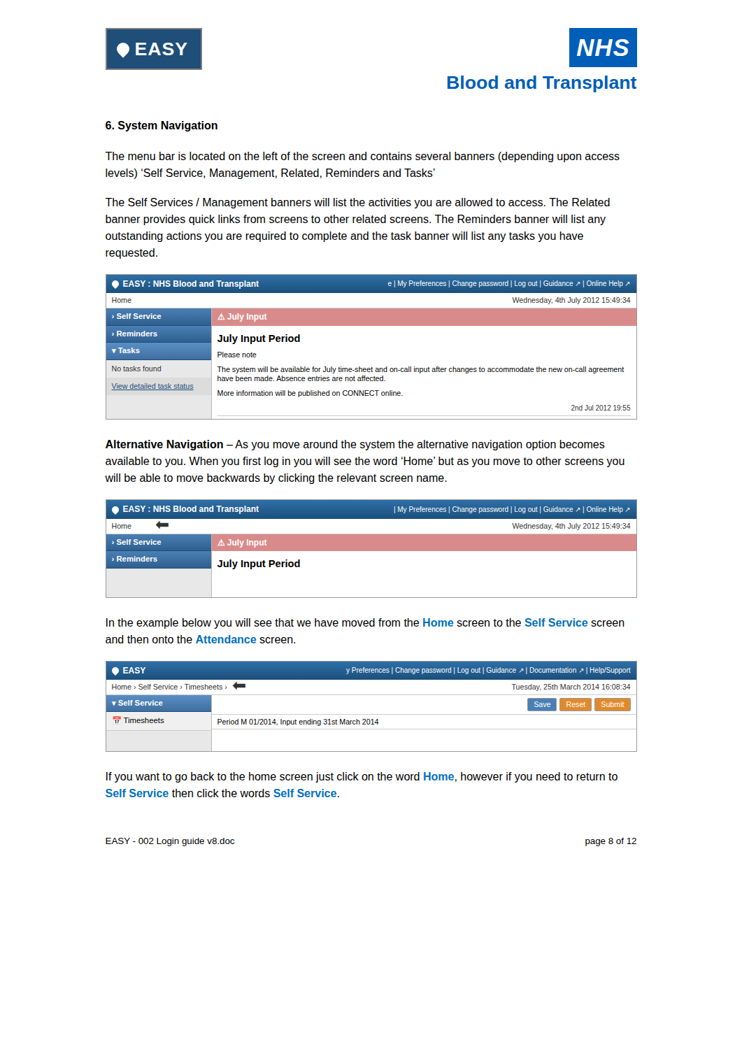EASY
NHS
Blood and Transplant
6. System Navigation
The menu bar is located on the left of the screen and contains several banners (depending upon access levels) ‘Self Service, Management, Related, Reminders and Tasks’
The Self Services / Management banners will list the activities you are allowed to access. The Related banner provides quick links from screens to other related screens. The Reminders banner will list any outstanding actions you are required to complete and the task banner will list any tasks you have requested.
EASY : NHS Blood and Transplant
e | My Preferences | Change password | Log out | Guidance ↗ | Online Help ↗
Home Wednesday, 4th July 2012 15:49:34
› Self Service
› Reminders
▾ Tasks
No tasks found
View detailed task status
⚠ July Input
July Input Period
Please note
The system will be available for July time-sheet and on-call input after changes to accommodate the new on-call agreement have been made. Absence entries are not affected.
More information will be published on CONNECT online.
2nd Jul 2012 19:55
Alternative Navigation – As you move around the system the alternative navigation option becomes available to you. When you first log in you will see the word ‘Home’ but as you move to other screens you will be able to move backwards by clicking the relevant screen name.
EASY : NHS Blood and Transplant
| My Preferences | Change password | Log out | Guidance ↗ | Online Help ↗
Home ⬅ Wednesday, 4th July 2012 15:49:34
› Self Service
› Reminders
⚠ July Input
July Input Period
In the example below you will see that we have moved from the Home screen to the Self Service screen and then onto the Attendance screen.
EASY
y Preferences | Change password | Log out | Guidance ↗ | Documentation ↗ | Help/Support
Home › Self Service › Timesheets › ⬅ Tuesday, 25th March 2014 16:08:34
▾ Self Service
📅 Timesheets
Save Reset Submit
Period M 01/2014, Input ending 31st March 2014
If you want to go back to the home screen just click on the word Home, however if you need to return to Self Service then click the words Self Service.
EASY - 002 Login guide v8.doc
page 8 of 12